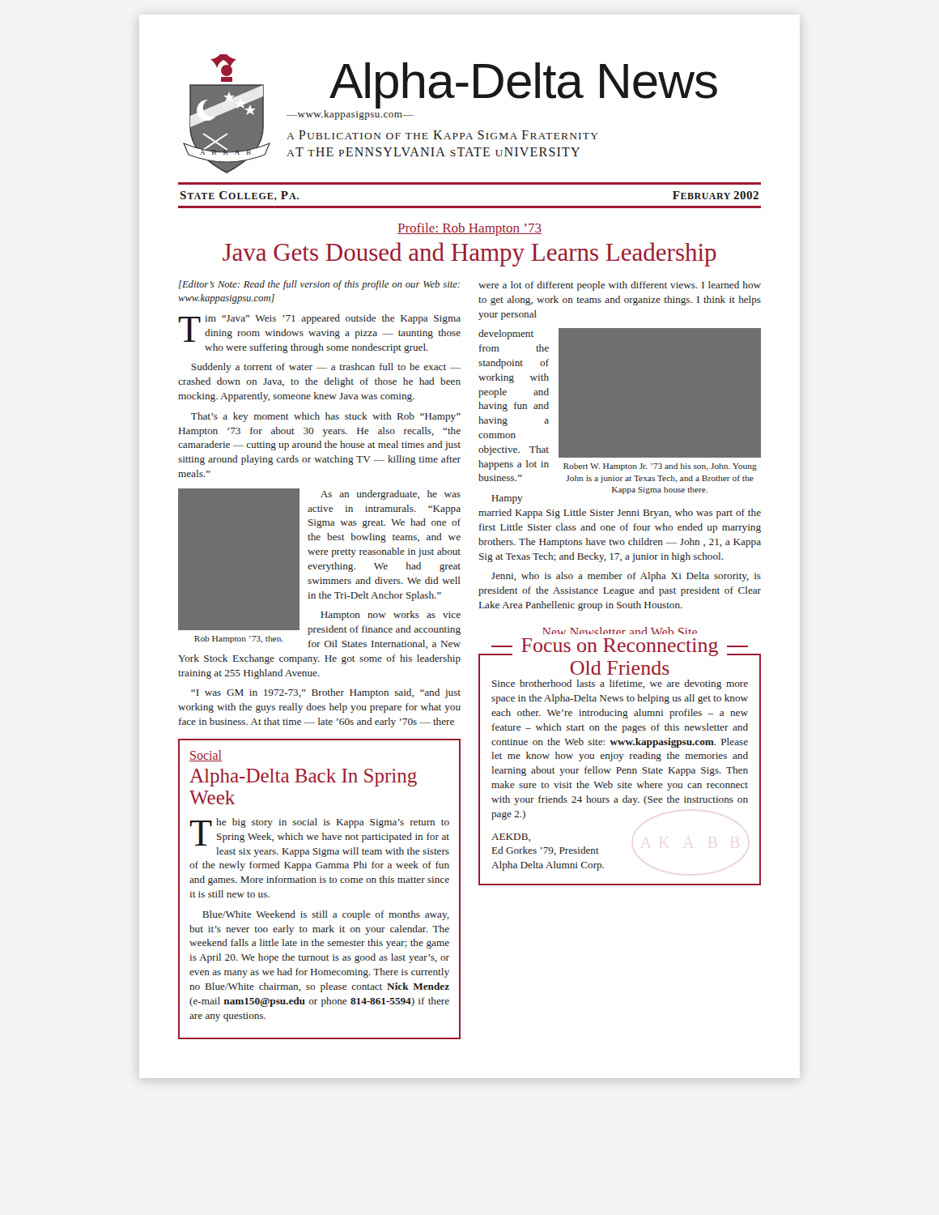A B K A B
Alpha-Delta News
—www.kappasigpsu.com—
A Publication of the Kappa Sigma Fraternity
At The Pennsylvania State University
STATE COLLEGE, PA.
FEBRUARY 2002
Profile: Rob Hampton ’73
Java Gets Doused and Hampy Learns Leadership
[Editor’s Note: Read the full version of this profile on our Web site: www.kappasigpsu.com]
Tim “Java” Weis ’71 appeared outside the Kappa Sigma dining room windows waving a pizza — taunting those who were suffering through some nondescript gruel.
Suddenly a torrent of water — a trashcan full to be exact — crashed down on Java, to the delight of those he had been mocking. Apparently, someone knew Java was coming.
That’s a key moment which has stuck with Rob “Hampy” Hampton ’73 for about 30 years. He also recalls, “the camaraderie — cutting up around the house at meal times and just sitting around playing cards or watching TV — killing time after meals.”
Rob Hampton ’73, then.
As an undergraduate, he was active in intramurals. “Kappa Sigma was great. We had one of the best bowling teams, and we were pretty reasonable in just about everything. We had great swimmers and divers. We did well in the Tri-Delt Anchor Splash.”
Hampton now works as vice president of finance and accounting for Oil States International, a New York Stock Exchange company. He got some of his leadership training at 255 Highland Avenue.
“I was GM in 1972-73,” Brother Hampton said, “and just working with the guys really does help you prepare for what you face in business. At that time — late ’60s and early ’70s — there
Social
Alpha-Delta Back In Spring Week
The big story in social is Kappa Sigma’s return to Spring Week, which we have not participated in for at least six years. Kappa Sigma will team with the sisters of the newly formed Kappa Gamma Phi for a week of fun and games. More information is to come on this matter since it is still new to us.
Blue/White Weekend is still a couple of months away, but it’s never too early to mark it on your calendar. The weekend falls a little late in the semester this year; the game is April 20. We hope the turnout is as good as last year’s, or even as many as we had for Homecoming. There is currently no Blue/White chairman, so please contact Nick Mendez (e-mail nam150@psu.edu or phone 814-861-5594) if there are any questions.
were a lot of different people with different views. I learned how to get along, work on teams and organize things. I think it helps your personal
Robert W. Hampton Jr. ’73 and his son, John. Young John is a junior at Texas Tech, and a Brother of the Kappa Sigma house there.
development from the standpoint of working with people and having fun and having a common objective. That happens a lot in business.”
Hampy married Kappa Sig Little Sister Jenni Bryan, who was part of the first Little Sister class and one of four who ended up marrying brothers. The Hamptons have two children — John , 21, a Kappa Sig at Texas Tech; and Becky, 17, a junior in high school.
Jenni, who is also a member of Alpha Xi Delta sorority, is president of the Assistance League and past president of Clear Lake Area Panhellenic group in South Houston.
New Newsletter and Web Site
Focus on Reconnecting Old Friends
Since brotherhood lasts a lifetime, we are devoting more space in the Alpha-Delta News to helping us all get to know each other. We’re introducing alumni profiles – a new feature – which start on the pages of this newsletter and continue on the Web site: www.kappasigpsu.com. Please let me know how you enjoy reading the memories and learning about your fellow Penn State Kappa Sigs. Then make sure to visit the Web site where you can reconnect with your friends 24 hours a day. (See the instructions on page 2.)
AEKDB,
Ed Gorkes ’79, President
Alpha Delta Alumni Corp.
K A B A B